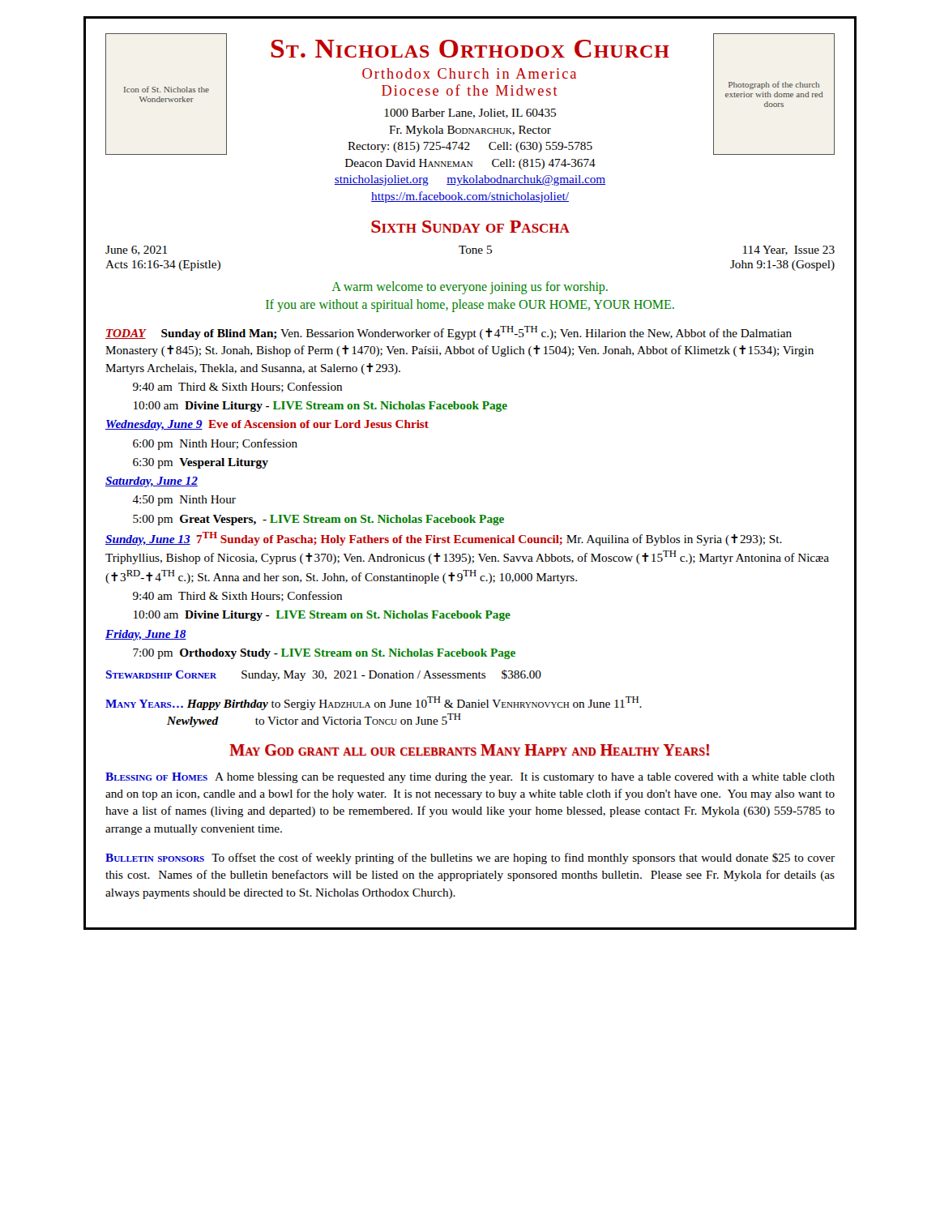Icon of St. Nicholas the Wonderworker
St. Nicholas Orthodox Church
Orthodox Church in America
Diocese of the Midwest
1000 Barber Lane, Joliet, IL 60435
Fr. Mykola Bodnarchuk, Rector
Rectory: (815) 725-4742 Cell: (630) 559-5785
Deacon David Hanneman Cell: (815) 474-3674
stnicholasjoliet.org mykolabodnarchuk@gmail.com
https://m.facebook.com/stnicholasjoliet/
Photograph of the church exterior with dome and red doors
Sixth Sunday of Pascha
June 6, 2021
Acts 16:16-34 (Epistle)
Tone 5
114 Year, Issue 23
John 9:1-38 (Gospel)
A warm welcome to everyone joining us for worship.
If you are without a spiritual home, please make OUR HOME, YOUR HOME.
TODAY Sunday of Blind Man; Ven. Bessarion Wonderworker of Egypt (✝4TH-5TH c.); Ven. Hilarion the New, Abbot of the Dalmatian Monastery (✝845); St. Jonah, Bishop of Perm (✝1470); Ven. Paísii, Abbot of Uglich (✝1504); Ven. Jonah, Abbot of Klimetzk (✝1534); Virgin Martyrs Archelais, Thekla, and Susanna, at Salerno (✝293).
9:40 am Third & Sixth Hours; Confession
10:00 am Divine Liturgy - LIVE Stream on St. Nicholas Facebook Page
Wednesday, June 9 Eve of Ascension of our Lord Jesus Christ
6:00 pm Ninth Hour; Confession
6:30 pm Vesperal Liturgy
Saturday, June 12
4:50 pm Ninth Hour
5:00 pm Great Vespers, - LIVE Stream on St. Nicholas Facebook Page
Sunday, June 13 7TH Sunday of Pascha; Holy Fathers of the First Ecumenical Council; Mr. Aquilina of Byblos in Syria (✝293); St. Triphyllius, Bishop of Nicosia, Cyprus (✝370); Ven. Andronicus (✝1395); Ven. Savva Abbots, of Moscow (✝15TH c.); Martyr Antonina of Nicæa (✝3RD-✝4TH c.); St. Anna and her son, St. John, of Constantinople (✝9TH c.); 10,000 Martyrs.
9:40 am Third & Sixth Hours; Confession
10:00 am Divine Liturgy - LIVE Stream on St. Nicholas Facebook Page
Friday, June 18
7:00 pm Orthodoxy Study - LIVE Stream on St. Nicholas Facebook Page
Stewardship Corner Sunday, May 30, 2021 - Donation / Assessments $386.00
Many Years… Happy Birthday to Sergiy Hadzhula on June 10TH & Daniel Venhrynovych on June 11TH.
Newlywed to Victor and Victoria Toncu on June 5TH
May God grant all our celebrants Many Happy and Healthy Years!
Blessing of Homes A home blessing can be requested any time during the year. It is customary to have a table covered with a white table cloth and on top an icon, candle and a bowl for the holy water. It is not necessary to buy a white table cloth if you don't have one. You may also want to have a list of names (living and departed) to be remembered. If you would like your home blessed, please contact Fr. Mykola (630) 559-5785 to arrange a mutually convenient time.
Bulletin sponsors To offset the cost of weekly printing of the bulletins we are hoping to find monthly sponsors that would donate $25 to cover this cost. Names of the bulletin benefactors will be listed on the appropriately sponsored months bulletin. Please see Fr. Mykola for details (as always payments should be directed to St. Nicholas Orthodox Church).